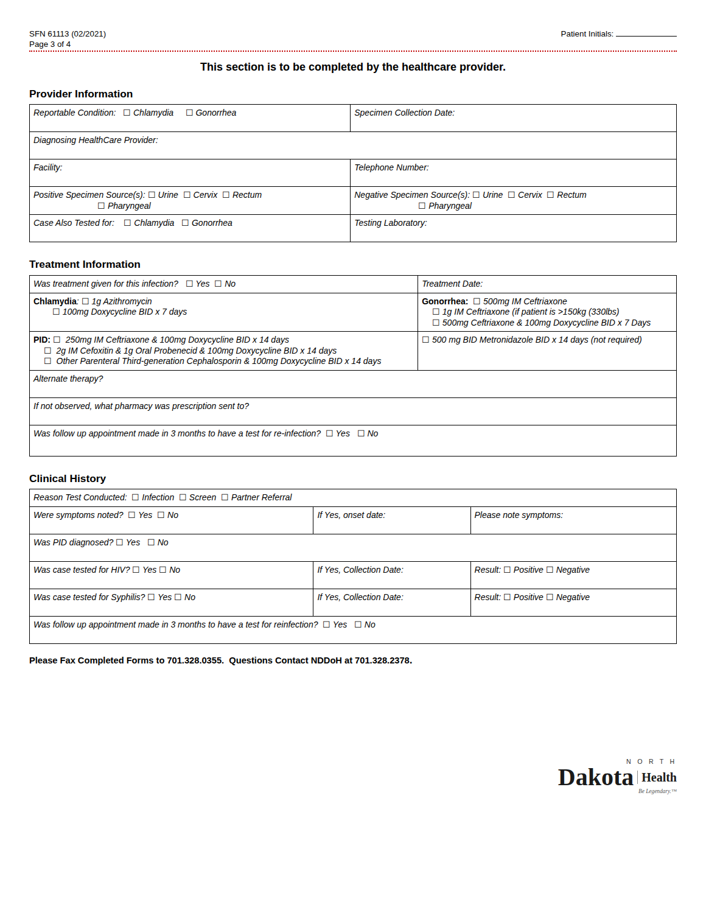SFN 61113 (02/2021)
Page 3 of 4
Patient Initials:
This section is to be completed by the healthcare provider.
Provider Information
| Reportable Condition: ☐ Chlamydia ☐ Gonorrhea | Specimen Collection Date: |
| Diagnosing HealthCare Provider: |
| Facility: | Telephone Number: |
| Positive Specimen Source(s): ☐ Urine ☐ Cervix ☐ Rectum ☐ Pharyngeal | Negative Specimen Source(s): ☐ Urine ☐ Cervix ☐ Rectum ☐ Pharyngeal |
| Case Also Tested for: ☐ Chlamydia ☐ Gonorrhea | Testing Laboratory: |
Treatment Information
| Was treatment given for this infection? ☐ Yes ☐ No | Treatment Date: |
| Chlamydia : ☐ 1g Azithromycin ☐ 100mg Doxycycline BID x 7 days | Gonorrhea: ☐ 500mg IM Ceftriaxone ☐ 1g IM Ceftriaxone (if patient is >150kg (330lbs) ☐ 500mg Ceftriaxone & 100mg Doxycycline BID x 7 Days |
| PID: ☐ 250mg IM Ceftriaxone & 100mg Doxycycline BID x 14 days ☐ 2g IM Cefoxitin & 1g Oral Probenecid & 100mg Doxycycline BID x 14 days ☐ Other Parenteral Third-generation Cephalosporin & 100mg Doxycycline BID x 14 days | ☐ 500 mg BID Metronidazole BID x 14 days (not required) |
| Alternate therapy? |
| If not observed, what pharmacy was prescription sent to? |
| Was follow up appointment made in 3 months to have a test for re-infection? ☐ Yes ☐ No |
Clinical History
| Reason Test Conducted: ☐ Infection ☐ Screen ☐ Partner Referral |
| Were symptoms noted? ☐ Yes ☐ No | If Yes, onset date: | Please note symptoms: |
| Was PID diagnosed? ☐ Yes ☐ No |
| Was case tested for HIV? ☐ Yes ☐ No | If Yes, Collection Date: | Result: ☐ Positive ☐ Negative |
| Was case tested for Syphilis? ☐ Yes ☐ No | If Yes, Collection Date: | Result: ☐ Positive ☐ Negative |
| Was follow up appointment made in 3 months to have a test for reinfection? ☐ Yes ☐ No |
Please Fax Completed Forms to 701.328.0355. Questions Contact NDDoH at 701.328.2378.
N O R T H
DakotaHealth
Be Legendary.™